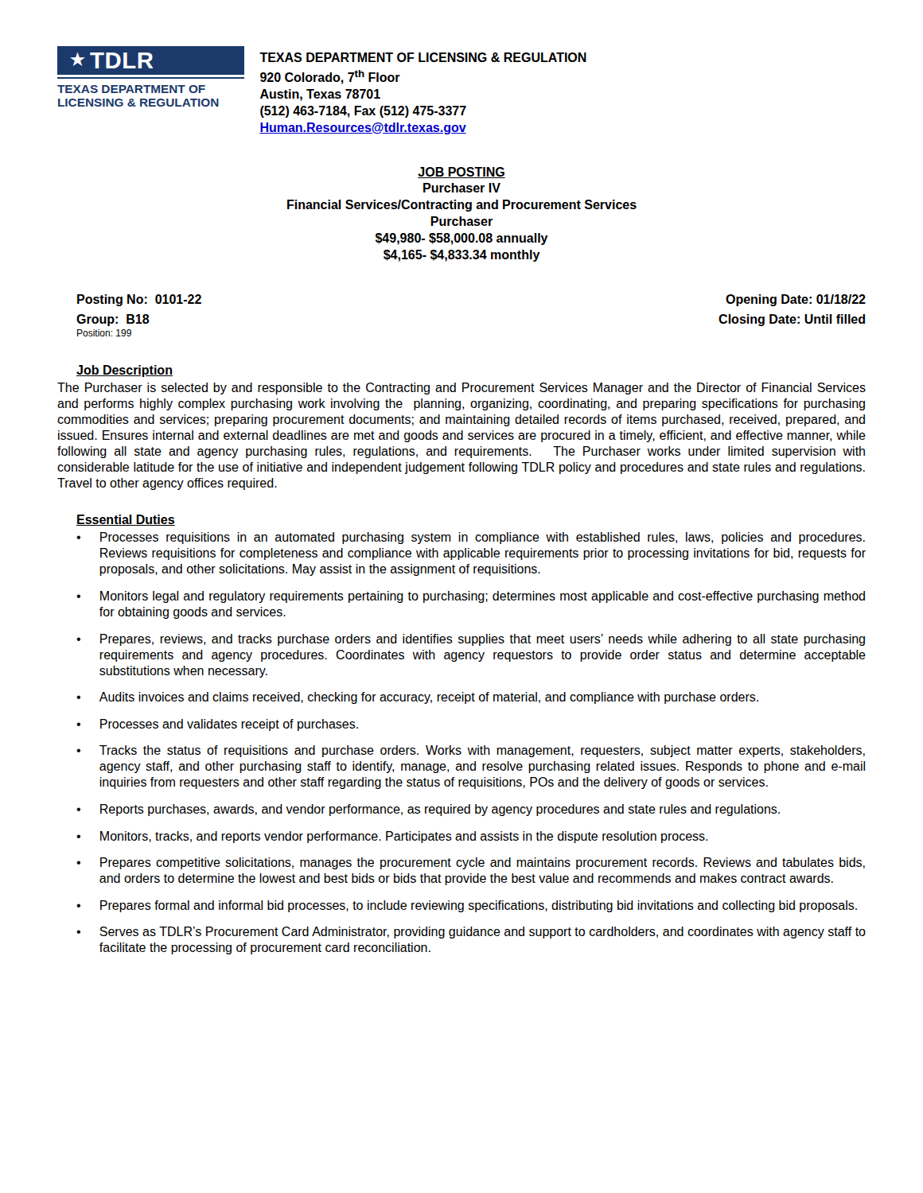★TDLR
TEXAS DEPARTMENT OF
LICENSING & REGULATION
TEXAS DEPARTMENT OF LICENSING & REGULATION
920 Colorado, 7th Floor
Austin, Texas 78701
(512) 463-7184, Fax (512) 475-3377
Human.Resources@tdlr.texas.gov
JOB POSTING
Purchaser IV
Financial Services/Contracting and Procurement Services
Purchaser
$49,980- $58,000.08 annually
$4,165- $4,833.34 monthly
| Posting No: 0101-22 | Opening Date: 01/18/22 |
| Group: B18 | Closing Date: Until filled |
| Position: 199 | |
Job Description
The Purchaser is selected by and responsible to the Contracting and Procurement Services Manager and the Director of Financial Services and performs highly complex purchasing work involving the planning, organizing, coordinating, and preparing specifications for purchasing commodities and services; preparing procurement documents; and maintaining detailed records of items purchased, received, prepared, and issued. Ensures internal and external deadlines are met and goods and services are procured in a timely, efficient, and effective manner, while following all state and agency purchasing rules, regulations, and requirements. The Purchaser works under limited supervision with considerable latitude for the use of initiative and independent judgement following TDLR policy and procedures and state rules and regulations. Travel to other agency offices required.
Essential Duties
Processes requisitions in an automated purchasing system in compliance with established rules, laws, policies and procedures. Reviews requisitions for completeness and compliance with applicable requirements prior to processing invitations for bid, requests for proposals, and other solicitations. May assist in the assignment of requisitions.
Monitors legal and regulatory requirements pertaining to purchasing; determines most applicable and cost-effective purchasing method for obtaining goods and services.
Prepares, reviews, and tracks purchase orders and identifies supplies that meet users’ needs while adhering to all state purchasing requirements and agency procedures. Coordinates with agency requestors to provide order status and determine acceptable substitutions when necessary.
Audits invoices and claims received, checking for accuracy, receipt of material, and compliance with purchase orders.
Processes and validates receipt of purchases.
Tracks the status of requisitions and purchase orders. Works with management, requesters, subject matter experts, stakeholders, agency staff, and other purchasing staff to identify, manage, and resolve purchasing related issues. Responds to phone and e-mail inquiries from requesters and other staff regarding the status of requisitions, POs and the delivery of goods or services.
Reports purchases, awards, and vendor performance, as required by agency procedures and state rules and regulations.
Monitors, tracks, and reports vendor performance. Participates and assists in the dispute resolution process.
Prepares competitive solicitations, manages the procurement cycle and maintains procurement records. Reviews and tabulates bids, and orders to determine the lowest and best bids or bids that provide the best value and recommends and makes contract awards.
Prepares formal and informal bid processes, to include reviewing specifications, distributing bid invitations and collecting bid proposals.
Serves as TDLR’s Procurement Card Administrator, providing guidance and support to cardholders, and coordinates with agency staff to facilitate the processing of procurement card reconciliation.